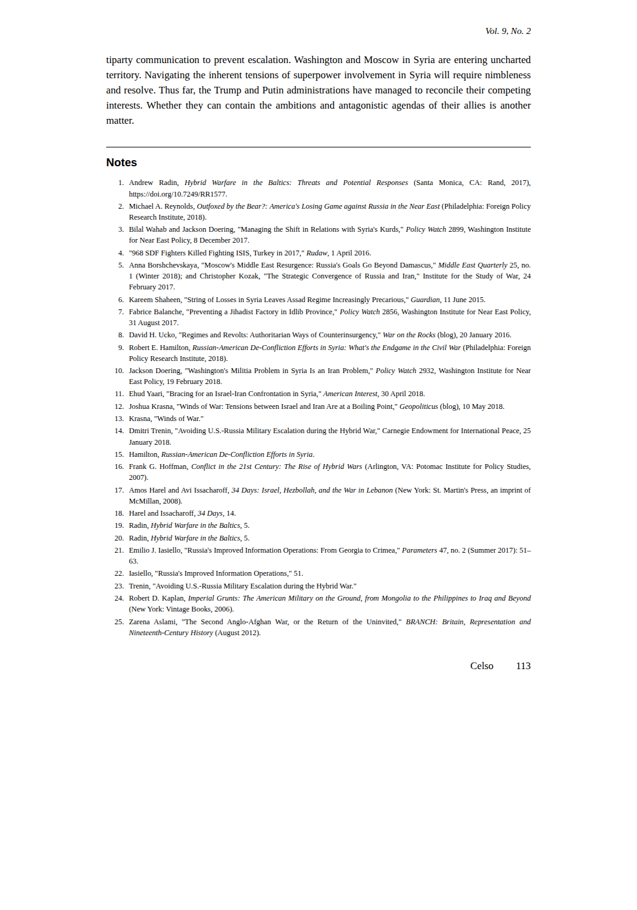Vol. 9, No. 2
tiparty communication to prevent escalation. Washington and Moscow in Syria are entering uncharted territory. Navigating the inherent tensions of superpower involvement in Syria will require nimbleness and resolve. Thus far, the Trump and Putin administrations have managed to reconcile their competing interests. Whether they can contain the ambitions and antagonistic agendas of their allies is another matter.
Notes
Andrew Radin, Hybrid Warfare in the Baltics: Threats and Potential Responses (Santa Monica, CA: Rand, 2017), https://doi.org/10.7249/RR1577.
Michael A. Reynolds, Outfoxed by the Bear?: America's Losing Game against Russia in the Near East (Philadelphia: Foreign Policy Research Institute, 2018).
Bilal Wahab and Jackson Doering, "Managing the Shift in Relations with Syria's Kurds," Policy Watch 2899, Washington Institute for Near East Policy, 8 December 2017.
"968 SDF Fighters Killed Fighting ISIS, Turkey in 2017," Rudaw, 1 April 2016.
Anna Borshchevskaya, "Moscow's Middle East Resurgence: Russia's Goals Go Beyond Damascus," Middle East Quarterly 25, no. 1 (Winter 2018); and Christopher Kozak, "The Strategic Convergence of Russia and Iran," Institute for the Study of War, 24 February 2017.
Kareem Shaheen, "String of Losses in Syria Leaves Assad Regime Increasingly Precarious," Guardian, 11 June 2015.
Fabrice Balanche, "Preventing a Jihadist Factory in Idlib Province," Policy Watch 2856, Washington Institute for Near East Policy, 31 August 2017.
David H. Ucko, "Regimes and Revolts: Authoritarian Ways of Counterinsurgency," War on the Rocks (blog), 20 January 2016.
Robert E. Hamilton, Russian-American De-Confliction Efforts in Syria: What's the Endgame in the Civil War (Philadelphia: Foreign Policy Research Institute, 2018).
Jackson Doering, "Washington's Militia Problem in Syria Is an Iran Problem," Policy Watch 2932, Washington Institute for Near East Policy, 19 February 2018.
Ehud Yaari, "Bracing for an Israel-Iran Confrontation in Syria," American Interest, 30 April 2018.
Joshua Krasna, "Winds of War: Tensions between Israel and Iran Are at a Boiling Point," Geopoliticus (blog), 10 May 2018.
Krasna, "Winds of War."
Dmitri Trenin, "Avoiding U.S.-Russia Military Escalation during the Hybrid War," Carnegie Endowment for International Peace, 25 January 2018.
Hamilton, Russian-American De-Confliction Efforts in Syria.
Frank G. Hoffman, Conflict in the 21st Century: The Rise of Hybrid Wars (Arlington, VA: Potomac Institute for Policy Studies, 2007).
Amos Harel and Avi Issacharoff, 34 Days: Israel, Hezbollah, and the War in Lebanon (New York: St. Martin's Press, an imprint of McMillan, 2008).
Harel and Issacharoff, 34 Days, 14.
Radin, Hybrid Warfare in the Baltics, 5.
Radin, Hybrid Warfare in the Baltics, 5.
Emilio J. Iasiello, "Russia's Improved Information Operations: From Georgia to Crimea," Parameters 47, no. 2 (Summer 2017): 51–63.
Iasiello, "Russia's Improved Information Operations," 51.
Trenin, "Avoiding U.S.-Russia Military Escalation during the Hybrid War."
Robert D. Kaplan, Imperial Grunts: The American Military on the Ground, from Mongolia to the Philippines to Iraq and Beyond (New York: Vintage Books, 2006).
Zarena Aslami, "The Second Anglo-Afghan War, or the Return of the Uninvited," BRANCH: Britain, Representation and Nineteenth-Century History (August 2012).
Celso 113